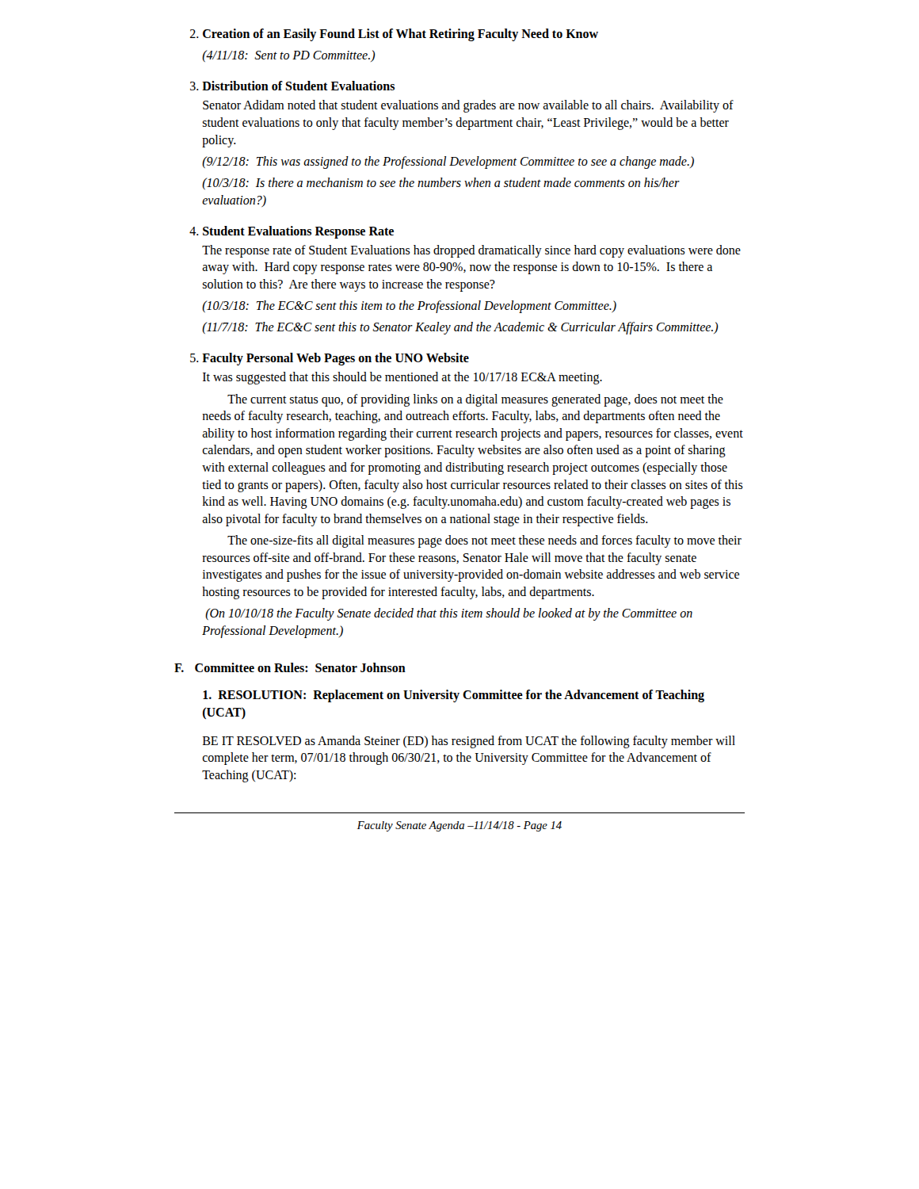Creation of an Easily Found List of What Retiring Faculty Need to Know
(4/11/18: Sent to PD Committee.)
Distribution of Student Evaluations
Senator Adidam noted that student evaluations and grades are now available to all chairs. Availability of student evaluations to only that faculty member’s department chair, “Least Privilege,” would be a better policy.
(9/12/18: This was assigned to the Professional Development Committee to see a change made.)
(10/3/18: Is there a mechanism to see the numbers when a student made comments on his/her evaluation?)
Student Evaluations Response Rate
The response rate of Student Evaluations has dropped dramatically since hard copy evaluations were done away with. Hard copy response rates were 80-90%, now the response is down to 10-15%. Is there a solution to this? Are there ways to increase the response?
(10/3/18: The EC&C sent this item to the Professional Development Committee.)
(11/7/18: The EC&C sent this to Senator Kealey and the Academic & Curricular Affairs Committee.)
Faculty Personal Web Pages on the UNO Website
It was suggested that this should be mentioned at the 10/17/18 EC&A meeting.
The current status quo, of providing links on a digital measures generated page, does not meet the needs of faculty research, teaching, and outreach efforts. Faculty, labs, and departments often need the ability to host information regarding their current research projects and papers, resources for classes, event calendars, and open student worker positions. Faculty websites are also often used as a point of sharing with external colleagues and for promoting and distributing research project outcomes (especially those tied to grants or papers). Often, faculty also host curricular resources related to their classes on sites of this kind as well. Having UNO domains (e.g. faculty.unomaha.edu) and custom faculty-created web pages is also pivotal for faculty to brand themselves on a national stage in their respective fields.
The one-size-fits all digital measures page does not meet these needs and forces faculty to move their resources off-site and off-brand. For these reasons, Senator Hale will move that the faculty senate investigates and pushes for the issue of university-provided on-domain website addresses and web service hosting resources to be provided for interested faculty, labs, and departments.
(On 10/10/18 the Faculty Senate decided that this item should be looked at by the Committee on Professional Development.)
F. Committee on Rules: Senator Johnson
1. RESOLUTION: Replacement on University Committee for the Advancement of Teaching (UCAT)
BE IT RESOLVED as Amanda Steiner (ED) has resigned from UCAT the following faculty member will complete her term, 07/01/18 through 06/30/21, to the University Committee for the Advancement of Teaching (UCAT):
Faculty Senate Agenda –11/14/18 - Page 14